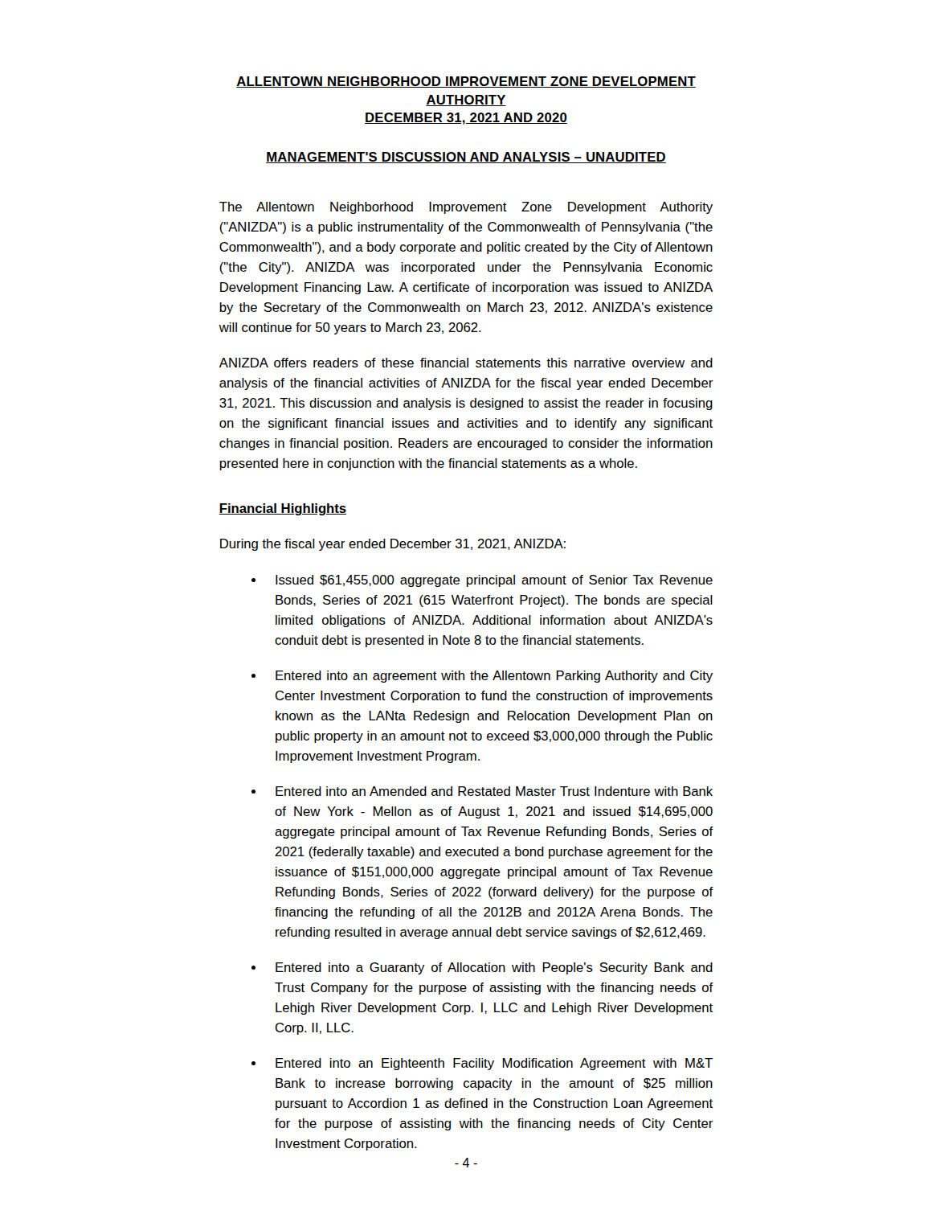ALLENTOWN NEIGHBORHOOD IMPROVEMENT ZONE DEVELOPMENT AUTHORITY
DECEMBER 31, 2021 AND 2020
MANAGEMENT'S DISCUSSION AND ANALYSIS – UNAUDITED
The Allentown Neighborhood Improvement Zone Development Authority ("ANIZDA") is a public instrumentality of the Commonwealth of Pennsylvania ("the Commonwealth"), and a body corporate and politic created by the City of Allentown ("the City"). ANIZDA was incorporated under the Pennsylvania Economic Development Financing Law. A certificate of incorporation was issued to ANIZDA by the Secretary of the Commonwealth on March 23, 2012. ANIZDA's existence will continue for 50 years to March 23, 2062.
ANIZDA offers readers of these financial statements this narrative overview and analysis of the financial activities of ANIZDA for the fiscal year ended December 31, 2021. This discussion and analysis is designed to assist the reader in focusing on the significant financial issues and activities and to identify any significant changes in financial position. Readers are encouraged to consider the information presented here in conjunction with the financial statements as a whole.
Financial Highlights
During the fiscal year ended December 31, 2021, ANIZDA:
Issued $61,455,000 aggregate principal amount of Senior Tax Revenue Bonds, Series of 2021 (615 Waterfront Project). The bonds are special limited obligations of ANIZDA. Additional information about ANIZDA's conduit debt is presented in Note 8 to the financial statements.
Entered into an agreement with the Allentown Parking Authority and City Center Investment Corporation to fund the construction of improvements known as the LANta Redesign and Relocation Development Plan on public property in an amount not to exceed $3,000,000 through the Public Improvement Investment Program.
Entered into an Amended and Restated Master Trust Indenture with Bank of New York - Mellon as of August 1, 2021 and issued $14,695,000 aggregate principal amount of Tax Revenue Refunding Bonds, Series of 2021 (federally taxable) and executed a bond purchase agreement for the issuance of $151,000,000 aggregate principal amount of Tax Revenue Refunding Bonds, Series of 2022 (forward delivery) for the purpose of financing the refunding of all the 2012B and 2012A Arena Bonds. The refunding resulted in average annual debt service savings of $2,612,469.
Entered into a Guaranty of Allocation with People's Security Bank and Trust Company for the purpose of assisting with the financing needs of Lehigh River Development Corp. I, LLC and Lehigh River Development Corp. II, LLC.
Entered into an Eighteenth Facility Modification Agreement with M&T Bank to increase borrowing capacity in the amount of $25 million pursuant to Accordion 1 as defined in the Construction Loan Agreement for the purpose of assisting with the financing needs of City Center Investment Corporation.
- 4 -